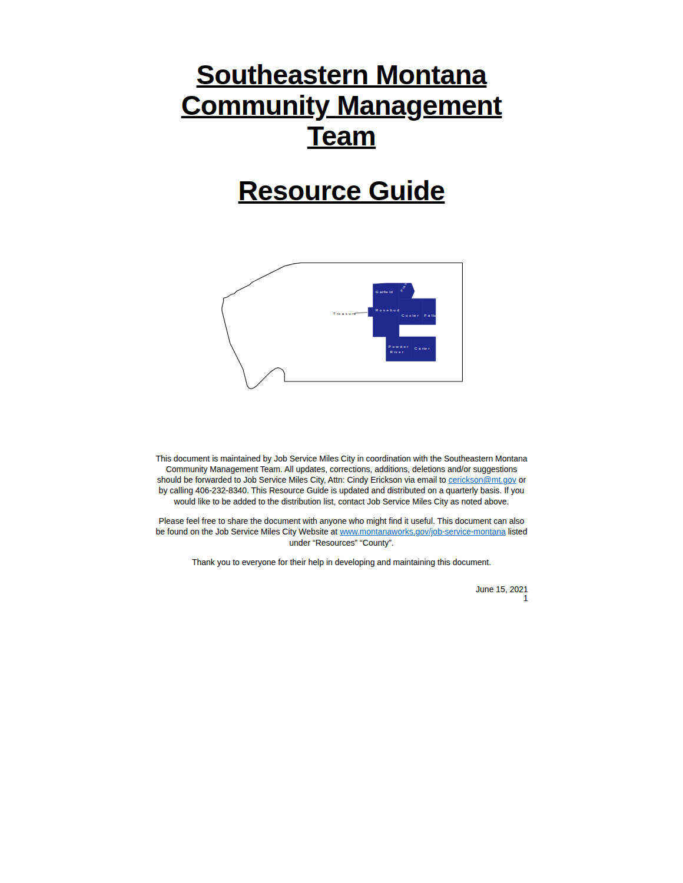Southeastern Montana
Community Management Team
Resource Guide
G arfie ld R o s e b u d C u s te r F a llo n P o w d e r R iv e r C a rte r P ra irie T re a s u re
This document is maintained by Job Service Miles City in coordination with the Southeastern Montana Community Management Team. All updates, corrections, additions, deletions and/or suggestions should be forwarded to Job Service Miles City, Attn: Cindy Erickson via email to cerickson@mt.gov or by calling 406-232-8340. This Resource Guide is updated and distributed on a quarterly basis. If you would like to be added to the distribution list, contact Job Service Miles City as noted above.
Please feel free to share the document with anyone who might find it useful. This document can also be found on the Job Service Miles City Website at www.montanaworks.gov/job-service-montana listed
under “Resources” “County”.
Thank you to everyone for their help in developing and maintaining this document.
June 15, 2021
1